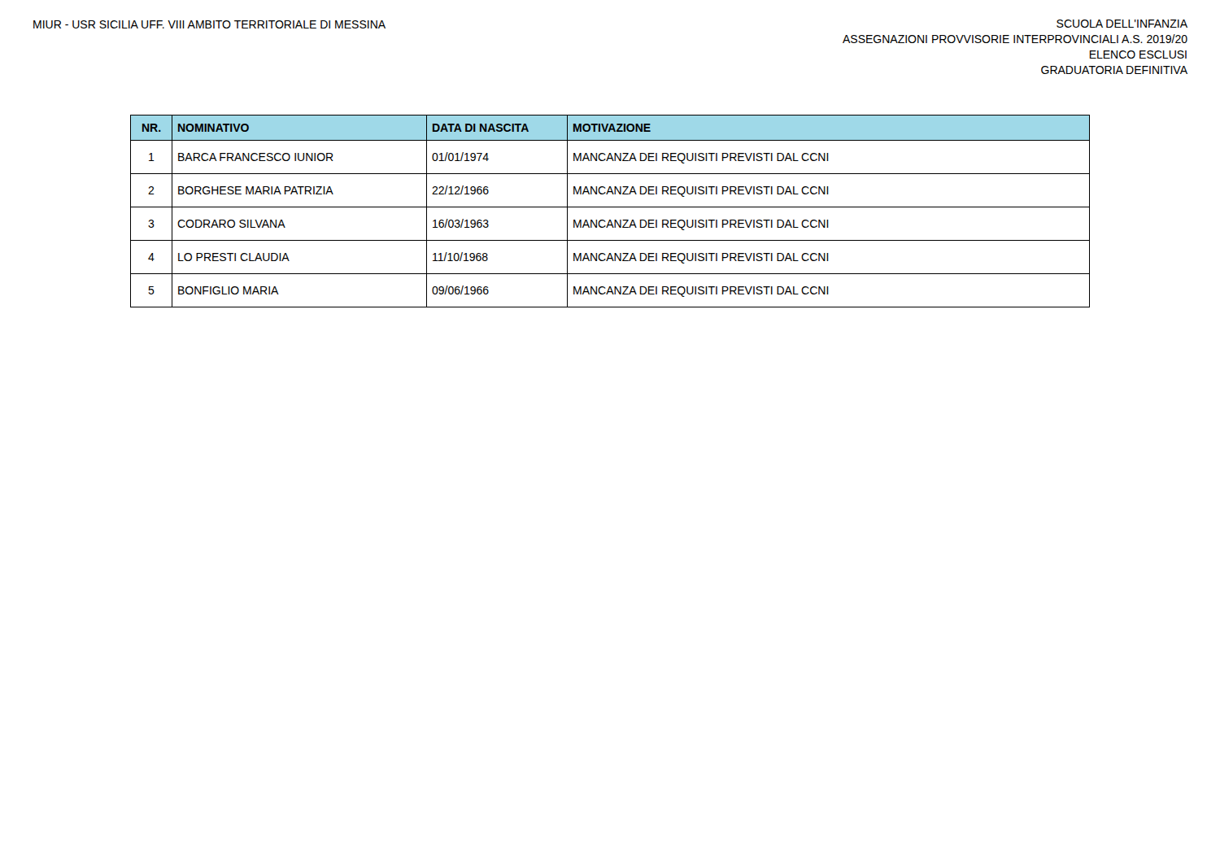MIUR - USR SICILIA UFF. VIII AMBITO TERRITORIALE DI MESSINA
SCUOLA DELL'INFANZIA
ASSEGNAZIONI PROVVISORIE INTERPROVINCIALI A.S. 2019/20
ELENCO ESCLUSI
GRADUATORIA DEFINITIVA
| NR. | NOMINATIVO | DATA DI NASCITA | MOTIVAZIONE |
| --- | --- | --- | --- |
| 1 | BARCA FRANCESCO IUNIOR | 01/01/1974 | MANCANZA DEI REQUISITI PREVISTI DAL CCNI |
| 2 | BORGHESE MARIA PATRIZIA | 22/12/1966 | MANCANZA DEI REQUISITI PREVISTI DAL CCNI |
| 3 | CODRARO SILVANA | 16/03/1963 | MANCANZA DEI REQUISITI PREVISTI DAL CCNI |
| 4 | LO PRESTI CLAUDIA | 11/10/1968 | MANCANZA DEI REQUISITI PREVISTI DAL CCNI |
| 5 | BONFIGLIO MARIA | 09/06/1966 | MANCANZA DEI REQUISITI PREVISTI DAL CCNI |